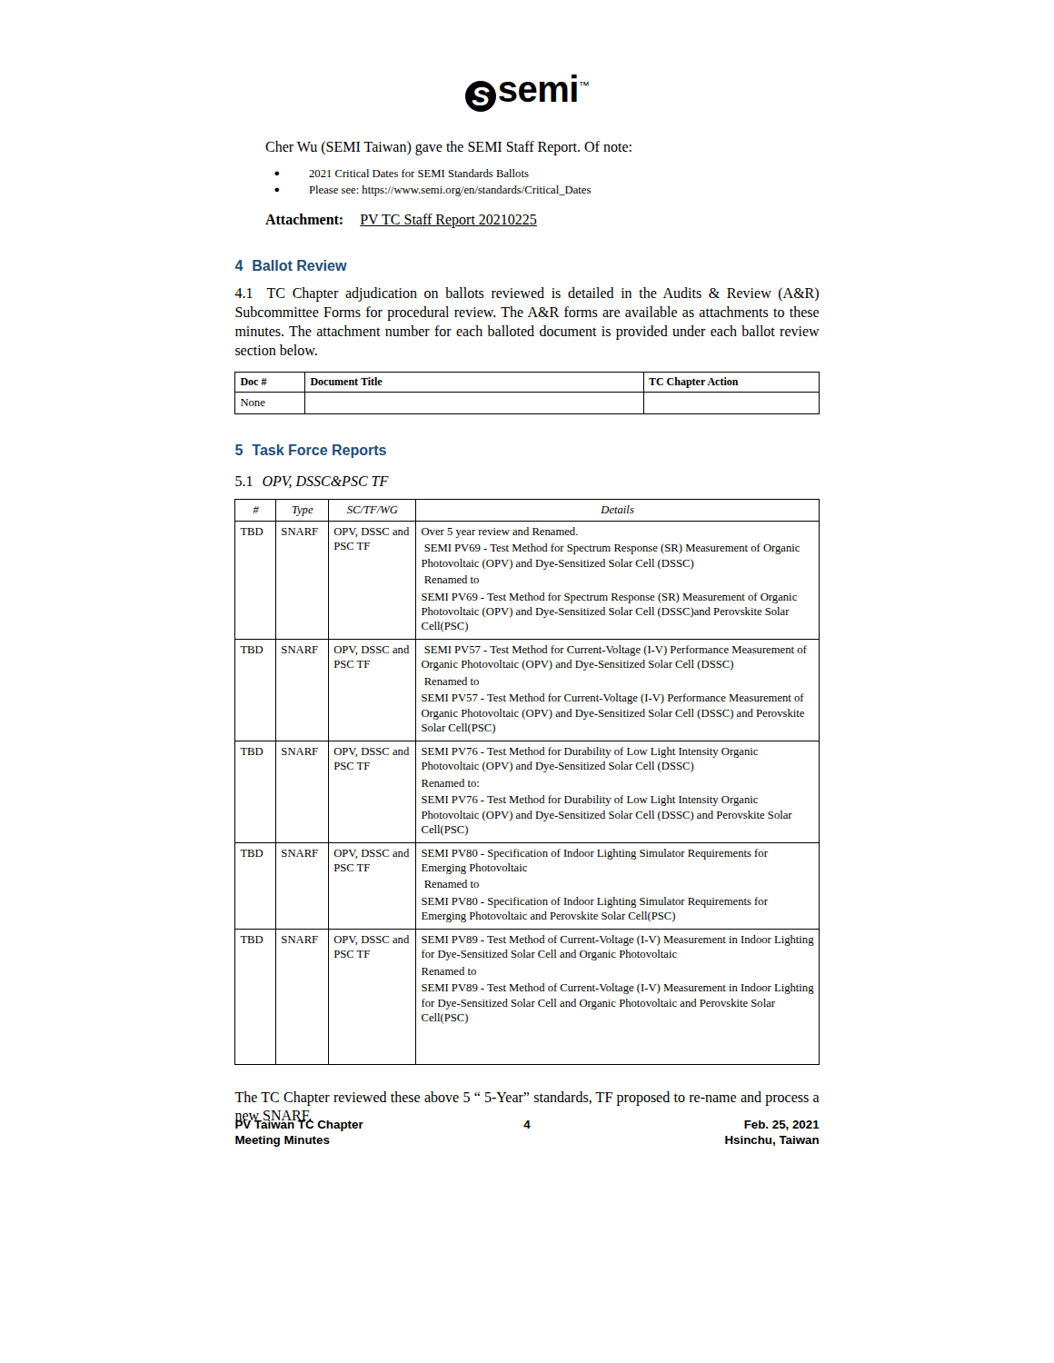Ssemi™
Cher Wu (SEMI Taiwan) gave the SEMI Staff Report. Of note:
2021 Critical Dates for SEMI Standards Ballots
Please see: https://www.semi.org/en/standards/Critical_Dates
Attachment: PV TC Staff Report 20210225
4 Ballot Review
4.1 TC Chapter adjudication on ballots reviewed is detailed in the Audits & Review (A&R) Subcommittee Forms for procedural review. The A&R forms are available as attachments to these minutes. The attachment number for each balloted document is provided under each ballot review section below.
| Doc # | Document Title | TC Chapter Action |
| --- | --- | --- |
| None | | |
5 Task Force Reports
5.1 OPV, DSSC&PSC TF
| # | Type | SC/TF/WG | Details |
| --- | --- | --- | --- |
| TBD | SNARF | OPV, DSSC and PSC TF | Over 5 year review and Renamed. SEMI PV69 - Test Method for Spectrum Response (SR) Measurement of Organic Photovoltaic (OPV) and Dye-Sensitized Solar Cell (DSSC) Renamed to SEMI PV69 - Test Method for Spectrum Response (SR) Measurement of Organic Photovoltaic (OPV) and Dye-Sensitized Solar Cell (DSSC)and Perovskite Solar Cell(PSC) |
| TBD | SNARF | OPV, DSSC and PSC TF | SEMI PV57 - Test Method for Current-Voltage (I-V) Performance Measurement of Organic Photovoltaic (OPV) and Dye-Sensitized Solar Cell (DSSC) Renamed to SEMI PV57 - Test Method for Current-Voltage (I-V) Performance Measurement of Organic Photovoltaic (OPV) and Dye-Sensitized Solar Cell (DSSC) and Perovskite Solar Cell(PSC) |
| TBD | SNARF | OPV, DSSC and PSC TF | SEMI PV76 - Test Method for Durability of Low Light Intensity Organic Photovoltaic (OPV) and Dye-Sensitized Solar Cell (DSSC) Renamed to: SEMI PV76 - Test Method for Durability of Low Light Intensity Organic Photovoltaic (OPV) and Dye-Sensitized Solar Cell (DSSC) and Perovskite Solar Cell(PSC) |
| TBD | SNARF | OPV, DSSC and PSC TF | SEMI PV80 - Specification of Indoor Lighting Simulator Requirements for Emerging Photovoltaic Renamed to SEMI PV80 - Specification of Indoor Lighting Simulator Requirements for Emerging Photovoltaic and Perovskite Solar Cell(PSC) |
| TBD | SNARF | OPV, DSSC and PSC TF | SEMI PV89 - Test Method of Current-Voltage (I-V) Measurement in Indoor Lighting for Dye-Sensitized Solar Cell and Organic Photovoltaic Renamed to SEMI PV89 - Test Method of Current-Voltage (I-V) Measurement in Indoor Lighting for Dye-Sensitized Solar Cell and Organic Photovoltaic and Perovskite Solar Cell(PSC) |
The TC Chapter reviewed these above 5 “ 5-Year” standards, TF proposed to re-name and process a new SNARF.
| PV Taiwan TC Chapter | 4 | Feb. 25, 2021 |
| Meeting Minutes | | Hsinchu, Taiwan |